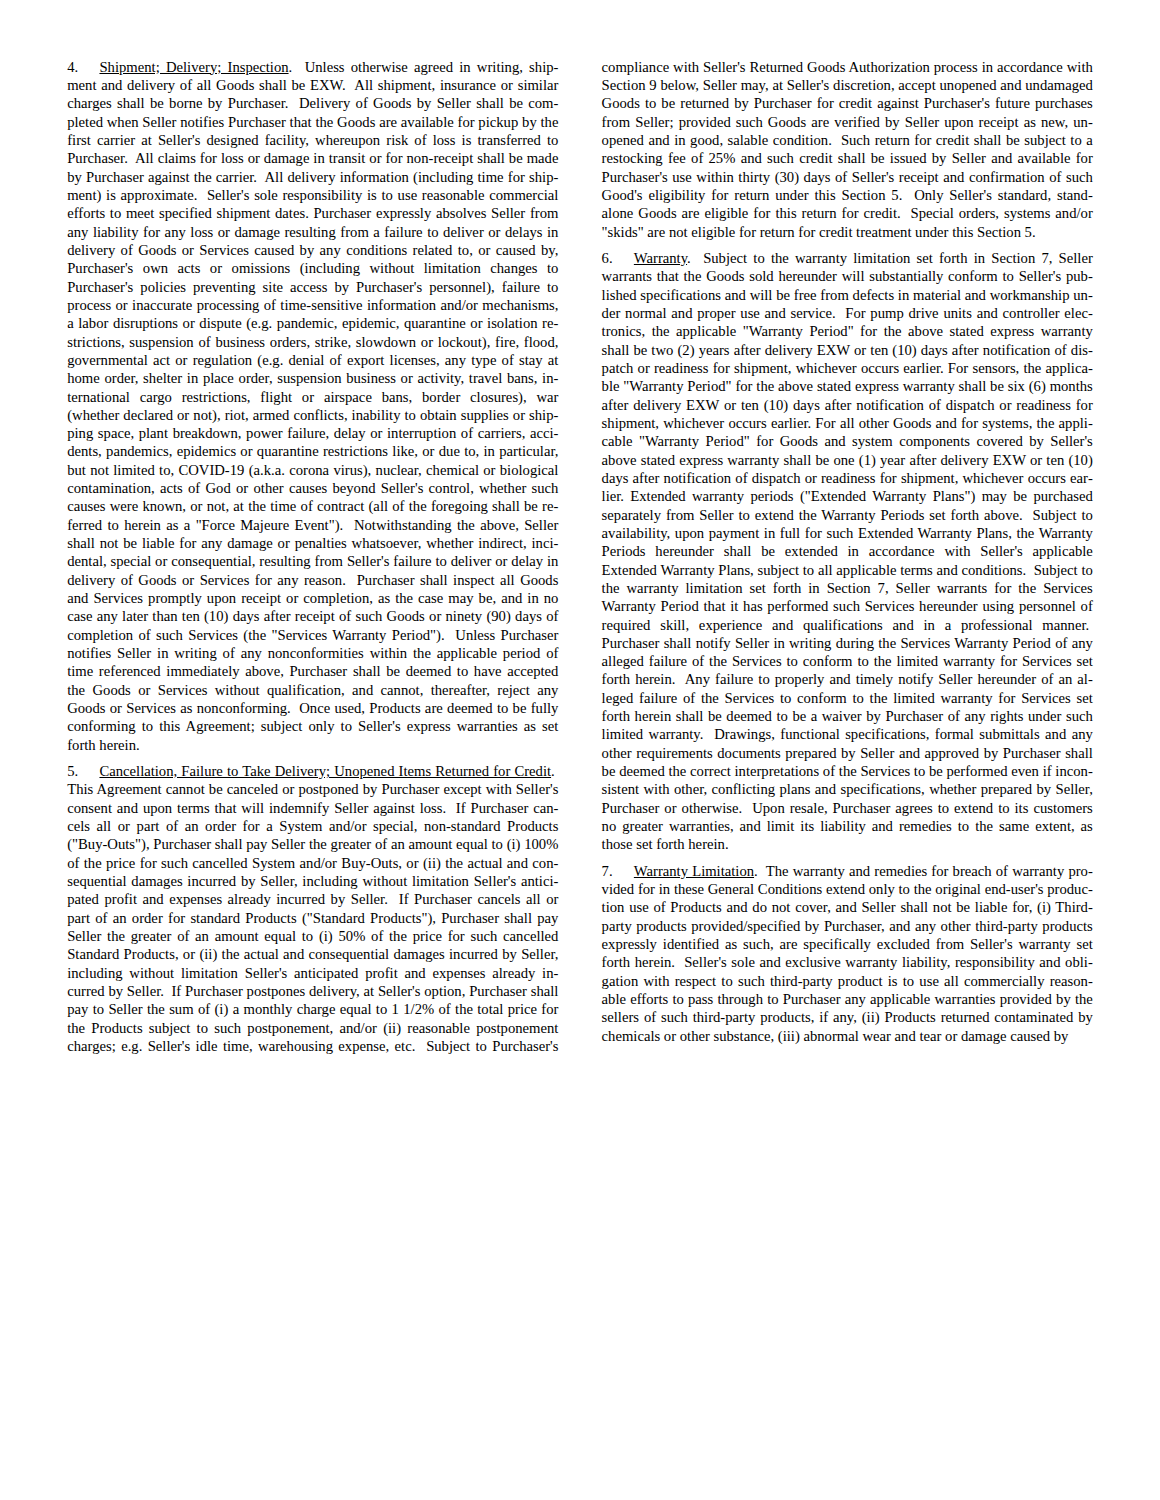4. Shipment; Delivery; Inspection. Unless otherwise agreed in writing, shipment and delivery of all Goods shall be EXW. All shipment, insurance or similar charges shall be borne by Purchaser. Delivery of Goods by Seller shall be completed when Seller notifies Purchaser that the Goods are available for pickup by the first carrier at Seller's designed facility, whereupon risk of loss is transferred to Purchaser. All claims for loss or damage in transit or for non-receipt shall be made by Purchaser against the carrier. All delivery information (including time for shipment) is approximate. Seller's sole responsibility is to use reasonable commercial efforts to meet specified shipment dates. Purchaser expressly absolves Seller from any liability for any loss or damage resulting from a failure to deliver or delays in delivery of Goods or Services caused by any conditions related to, or caused by, Purchaser's own acts or omissions (including without limitation changes to Purchaser's policies preventing site access by Purchaser's personnel), failure to process or inaccurate processing of time-sensitive information and/or mechanisms, a labor disruptions or dispute (e.g. pandemic, epidemic, quarantine or isolation restrictions, suspension of business orders, strike, slowdown or lockout), fire, flood, governmental act or regulation (e.g. denial of export licenses, any type of stay at home order, shelter in place order, suspension business or activity, travel bans, international cargo restrictions, flight or airspace bans, border closures), war (whether declared or not), riot, armed conflicts, inability to obtain supplies or shipping space, plant breakdown, power failure, delay or interruption of carriers, accidents, pandemics, epidemics or quarantine restrictions like, or due to, in particular, but not limited to, COVID-19 (a.k.a. corona virus), nuclear, chemical or biological contamination, acts of God or other causes beyond Seller's control, whether such causes were known, or not, at the time of contract (all of the foregoing shall be referred to herein as a "Force Majeure Event"). Notwithstanding the above, Seller shall not be liable for any damage or penalties whatsoever, whether indirect, incidental, special or consequential, resulting from Seller's failure to deliver or delay in delivery of Goods or Services for any reason. Purchaser shall inspect all Goods and Services promptly upon receipt or completion, as the case may be, and in no case any later than ten (10) days after receipt of such Goods or ninety (90) days of completion of such Services (the "Services Warranty Period"). Unless Purchaser notifies Seller in writing of any nonconformities within the applicable period of time referenced immediately above, Purchaser shall be deemed to have accepted the Goods or Services without qualification, and cannot, thereafter, reject any Goods or Services as nonconforming. Once used, Products are deemed to be fully conforming to this Agreement; subject only to Seller's express warranties as set forth herein.
5. Cancellation, Failure to Take Delivery; Unopened Items Returned for Credit. This Agreement cannot be canceled or postponed by Purchaser except with Seller's consent and upon terms that will indemnify Seller against loss. If Purchaser cancels all or part of an order for a System and/or special, non-standard Products ("Buy-Outs"), Purchaser shall pay Seller the greater of an amount equal to (i) 100% of the price for such cancelled System and/or Buy-Outs, or (ii) the actual and consequential damages incurred by Seller, including without limitation Seller's anticipated profit and expenses already incurred by Seller. If Purchaser cancels all or part of an order for standard Products ("Standard Products"), Purchaser shall pay Seller the greater of an amount equal to (i) 50% of the price for such cancelled Standard Products, or (ii) the actual and consequential damages incurred by Seller, including without limitation Seller's anticipated profit and expenses already incurred by Seller. If Purchaser postpones delivery, at Seller's option, Purchaser shall pay to Seller the sum of (i) a monthly charge equal to 1 1/2% of the total price for the Products subject to such postponement, and/or (ii) reasonable postponement charges; e.g. Seller's idle time, warehousing expense, etc. Subject to Purchaser's compliance with Seller's Returned Goods Authorization process in accordance with Section 9 below, Seller may, at Seller's discretion, accept unopened and undamaged Goods to be returned by Purchaser for credit against Purchaser's future purchases from Seller; provided such Goods are verified by Seller upon receipt as new, unopened and in good, salable condition. Such return for credit shall be subject to a restocking fee of 25% and such credit shall be issued by Seller and available for Purchaser's use within thirty (30) days of Seller's receipt and confirmation of such Good's eligibility for return under this Section 5. Only Seller's standard, stand-alone Goods are eligible for this return for credit. Special orders, systems and/or "skids" are not eligible for return for credit treatment under this Section 5.
6. Warranty. Subject to the warranty limitation set forth in Section 7, Seller warrants that the Goods sold hereunder will substantially conform to Seller's published specifications and will be free from defects in material and workmanship under normal and proper use and service. For pump drive units and controller electronics, the applicable "Warranty Period" for the above stated express warranty shall be two (2) years after delivery EXW or ten (10) days after notification of dispatch or readiness for shipment, whichever occurs earlier. For sensors, the applicable "Warranty Period" for the above stated express warranty shall be six (6) months after delivery EXW or ten (10) days after notification of dispatch or readiness for shipment, whichever occurs earlier. For all other Goods and for systems, the applicable "Warranty Period" for Goods and system components covered by Seller's above stated express warranty shall be one (1) year after delivery EXW or ten (10) days after notification of dispatch or readiness for shipment, whichever occurs earlier. Extended warranty periods ("Extended Warranty Plans") may be purchased separately from Seller to extend the Warranty Periods set forth above. Subject to availability, upon payment in full for such Extended Warranty Plans, the Warranty Periods hereunder shall be extended in accordance with Seller's applicable Extended Warranty Plans, subject to all applicable terms and conditions. Subject to the warranty limitation set forth in Section 7, Seller warrants for the Services Warranty Period that it has performed such Services hereunder using personnel of required skill, experience and qualifications and in a professional manner. Purchaser shall notify Seller in writing during the Services Warranty Period of any alleged failure of the Services to conform to the limited warranty for Services set forth herein. Any failure to properly and timely notify Seller hereunder of an alleged failure of the Services to conform to the limited warranty for Services set forth herein shall be deemed to be a waiver by Purchaser of any rights under such limited warranty. Drawings, functional specifications, formal submittals and any other requirements documents prepared by Seller and approved by Purchaser shall be deemed the correct interpretations of the Services to be performed even if inconsistent with other, conflicting plans and specifications, whether prepared by Seller, Purchaser or otherwise. Upon resale, Purchaser agrees to extend to its customers no greater warranties, and limit its liability and remedies to the same extent, as those set forth herein.
7. Warranty Limitation. The warranty and remedies for breach of warranty provided for in these General Conditions extend only to the original end-user's production use of Products and do not cover, and Seller shall not be liable for, (i) Third-party products provided/specified by Purchaser, and any other third-party products expressly identified as such, are specifically excluded from Seller's warranty set forth herein. Seller's sole and exclusive warranty liability, responsibility and obligation with respect to such third-party product is to use all commercially reasonable efforts to pass through to Purchaser any applicable warranties provided by the sellers of such third-party products, if any, (ii) Products returned contaminated by chemicals or other substance, (iii) abnormal wear and tear or damage caused by